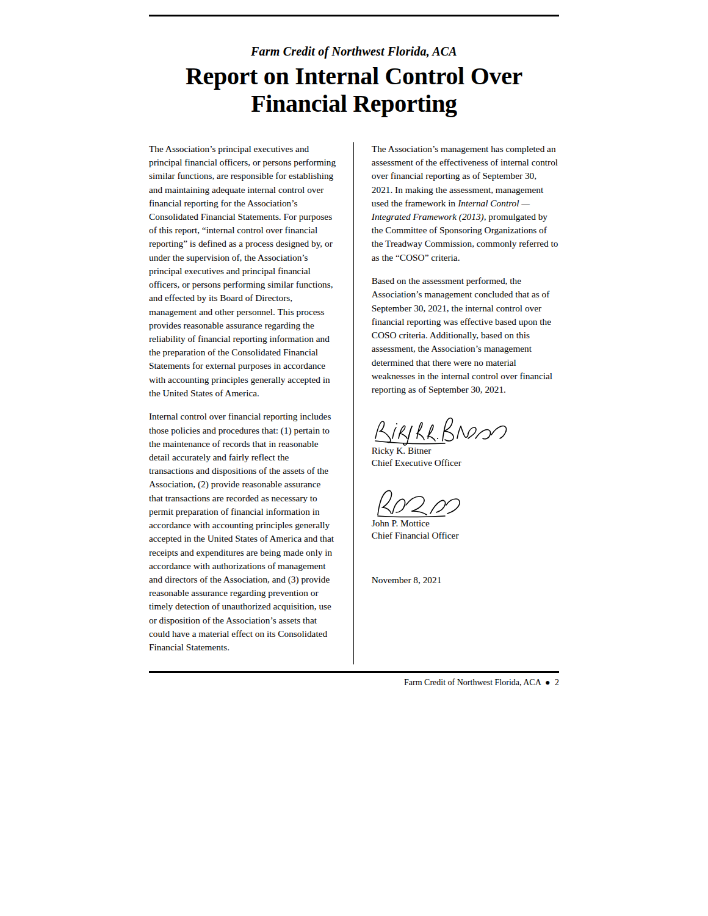Farm Credit of Northwest Florida, ACA
Report on Internal Control Over Financial Reporting
The Association’s principal executives and principal financial officers, or persons performing similar functions, are responsible for establishing and maintaining adequate internal control over financial reporting for the Association’s Consolidated Financial Statements. For purposes of this report, “internal control over financial reporting” is defined as a process designed by, or under the supervision of, the Association’s principal executives and principal financial officers, or persons performing similar functions, and effected by its Board of Directors, management and other personnel. This process provides reasonable assurance regarding the reliability of financial reporting information and the preparation of the Consolidated Financial Statements for external purposes in accordance with accounting principles generally accepted in the United States of America.
Internal control over financial reporting includes those policies and procedures that: (1) pertain to the maintenance of records that in reasonable detail accurately and fairly reflect the transactions and dispositions of the assets of the Association, (2) provide reasonable assurance that transactions are recorded as necessary to permit preparation of financial information in accordance with accounting principles generally accepted in the United States of America and that receipts and expenditures are being made only in accordance with authorizations of management and directors of the Association, and (3) provide reasonable assurance regarding prevention or timely detection of unauthorized acquisition, use or disposition of the Association’s assets that could have a material effect on its Consolidated Financial Statements.
The Association’s management has completed an assessment of the effectiveness of internal control over financial reporting as of September 30, 2021. In making the assessment, management used the framework in Internal Control — Integrated Framework (2013), promulgated by the Committee of Sponsoring Organizations of the Treadway Commission, commonly referred to as the “COSO” criteria.
Based on the assessment performed, the Association’s management concluded that as of September 30, 2021, the internal control over financial reporting was effective based upon the COSO criteria. Additionally, based on this assessment, the Association’s management determined that there were no material weaknesses in the internal control over financial reporting as of September 30, 2021.
Ricky K. Bitner
Chief Executive Officer
John P. Mottice
Chief Financial Officer
November 8, 2021
Farm Credit of Northwest Florida, ACA ● 2